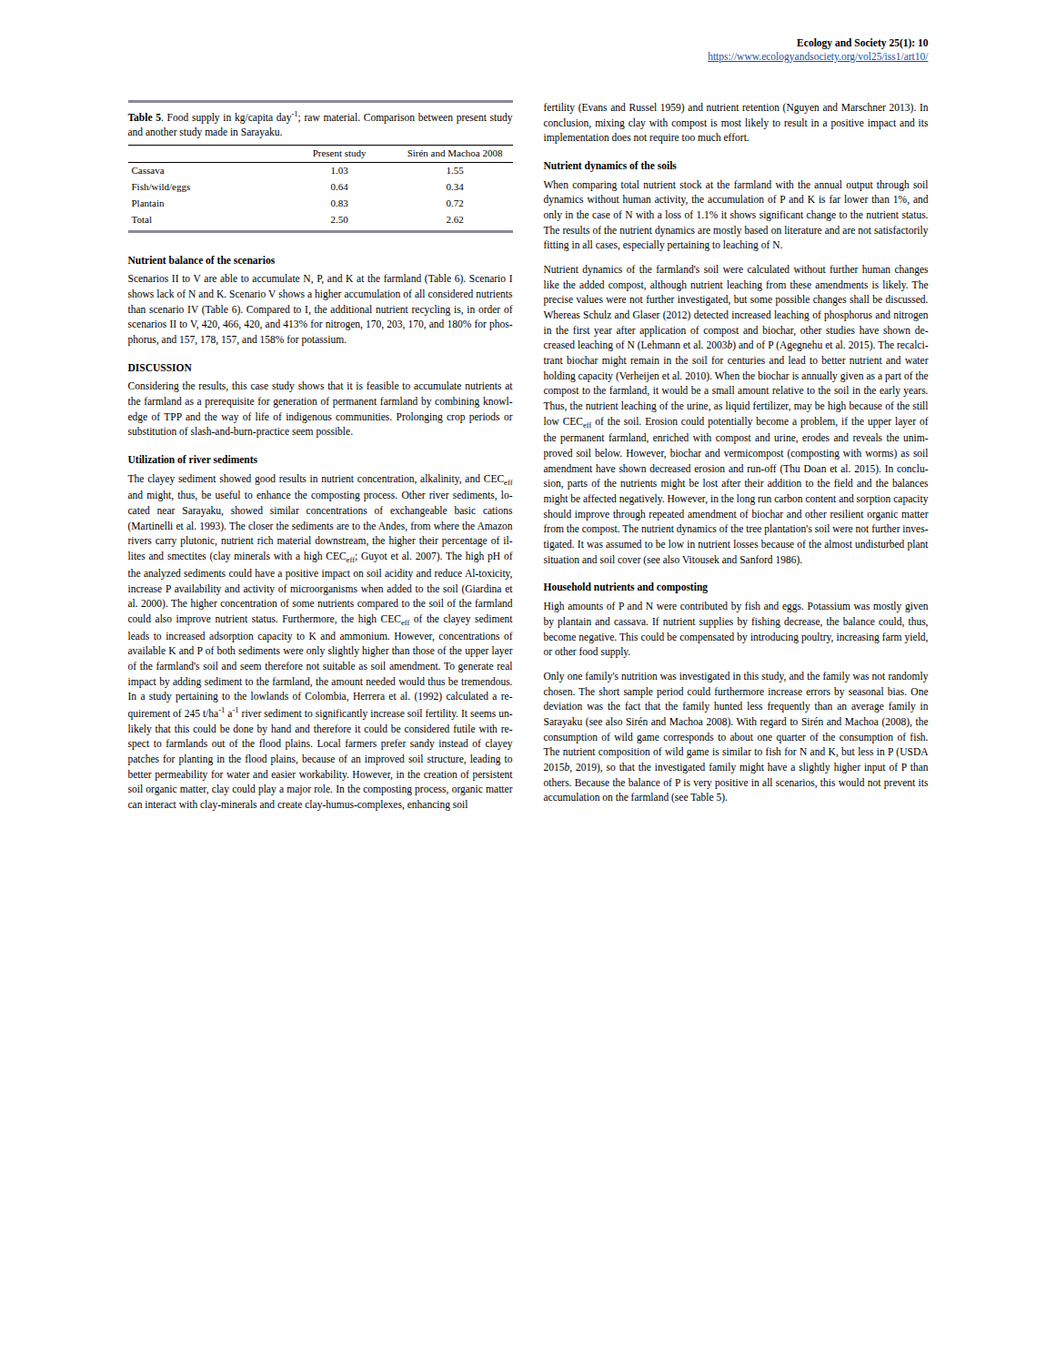Ecology and Society 25(1): 10
https://www.ecologyandsociety.org/vol25/iss1/art10/
Table 5. Food supply in kg/capita day-1; raw material. Comparison between present study and another study made in Sarayaku.
| | Present study | Sirén and Machoa 2008 |
| Cassava | 1.03 | 1.55 |
| Fish/wild/eggs | 0.64 | 0.34 |
| Plantain | 0.83 | 0.72 |
| Total | 2.50 | 2.62 |
Nutrient balance of the scenarios
Scenarios II to V are able to accumulate N, P, and K at the farmland (Table 6). Scenario I shows lack of N and K. Scenario V shows a higher accumulation of all considered nutrients than scenario IV (Table 6). Compared to I, the additional nutrient recycling is, in order of scenarios II to V, 420, 466, 420, and 413% for nitrogen, 170, 203, 170, and 180% for phosphorus, and 157, 178, 157, and 158% for potassium.
DISCUSSION
Considering the results, this case study shows that it is feasible to accumulate nutrients at the farmland as a prerequisite for generation of permanent farmland by combining knowledge of TPP and the way of life of indigenous communities. Prolonging crop periods or substitution of slash-and-burn-practice seem possible.
Utilization of river sediments
The clayey sediment showed good results in nutrient concentration, alkalinity, and CECeff and might, thus, be useful to enhance the composting process. Other river sediments, located near Sarayaku, showed similar concentrations of exchangeable basic cations (Martinelli et al. 1993). The closer the sediments are to the Andes, from where the Amazon rivers carry plutonic, nutrient rich material downstream, the higher their percentage of illites and smectites (clay minerals with a high CECeff; Guyot et al. 2007). The high pH of the analyzed sediments could have a positive impact on soil acidity and reduce Al-toxicity, increase P availability and activity of microorganisms when added to the soil (Giardina et al. 2000). The higher concentration of some nutrients compared to the soil of the farmland could also improve nutrient status. Furthermore, the high CECeff of the clayey sediment leads to increased adsorption capacity to K and ammonium. However, concentrations of available K and P of both sediments were only slightly higher than those of the upper layer of the farmland's soil and seem therefore not suitable as soil amendment. To generate real impact by adding sediment to the farmland, the amount needed would thus be tremendous. In a study pertaining to the lowlands of Colombia, Herrera et al. (1992) calculated a requirement of 245 t/ha-1 a-1 river sediment to significantly increase soil fertility. It seems unlikely that this could be done by hand and therefore it could be considered futile with respect to farmlands out of the flood plains. Local farmers prefer sandy instead of clayey patches for planting in the flood plains, because of an improved soil structure, leading to better permeability for water and easier workability. However, in the creation of persistent soil organic matter, clay could play a major role. In the composting process, organic matter can interact with clay-minerals and create clay-humus-complexes, enhancing soil
fertility (Evans and Russel 1959) and nutrient retention (Nguyen and Marschner 2013). In conclusion, mixing clay with compost is most likely to result in a positive impact and its implementation does not require too much effort.
Nutrient dynamics of the soils
When comparing total nutrient stock at the farmland with the annual output through soil dynamics without human activity, the accumulation of P and K is far lower than 1%, and only in the case of N with a loss of 1.1% it shows significant change to the nutrient status. The results of the nutrient dynamics are mostly based on literature and are not satisfactorily fitting in all cases, especially pertaining to leaching of N.
Nutrient dynamics of the farmland's soil were calculated without further human changes like the added compost, although nutrient leaching from these amendments is likely. The precise values were not further investigated, but some possible changes shall be discussed. Whereas Schulz and Glaser (2012) detected increased leaching of phosphorus and nitrogen in the first year after application of compost and biochar, other studies have shown decreased leaching of N (Lehmann et al. 2003b) and of P (Agegnehu et al. 2015). The recalcitrant biochar might remain in the soil for centuries and lead to better nutrient and water holding capacity (Verheijen et al. 2010). When the biochar is annually given as a part of the compost to the farmland, it would be a small amount relative to the soil in the early years. Thus, the nutrient leaching of the urine, as liquid fertilizer, may be high because of the still low CECeff of the soil. Erosion could potentially become a problem, if the upper layer of the permanent farmland, enriched with compost and urine, erodes and reveals the unimproved soil below. However, biochar and vermicompost (composting with worms) as soil amendment have shown decreased erosion and run-off (Thu Doan et al. 2015). In conclusion, parts of the nutrients might be lost after their addition to the field and the balances might be affected negatively. However, in the long run carbon content and sorption capacity should improve through repeated amendment of biochar and other resilient organic matter from the compost. The nutrient dynamics of the tree plantation's soil were not further investigated. It was assumed to be low in nutrient losses because of the almost undisturbed plant situation and soil cover (see also Vitousek and Sanford 1986).
Household nutrients and composting
High amounts of P and N were contributed by fish and eggs. Potassium was mostly given by plantain and cassava. If nutrient supplies by fishing decrease, the balance could, thus, become negative. This could be compensated by introducing poultry, increasing farm yield, or other food supply.
Only one family's nutrition was investigated in this study, and the family was not randomly chosen. The short sample period could furthermore increase errors by seasonal bias. One deviation was the fact that the family hunted less frequently than an average family in Sarayaku (see also Sirén and Machoa 2008). With regard to Sirén and Machoa (2008), the consumption of wild game corresponds to about one quarter of the consumption of fish. The nutrient composition of wild game is similar to fish for N and K, but less in P (USDA 2015b, 2019), so that the investigated family might have a slightly higher input of P than others. Because the balance of P is very positive in all scenarios, this would not prevent its accumulation on the farmland (see Table 5).